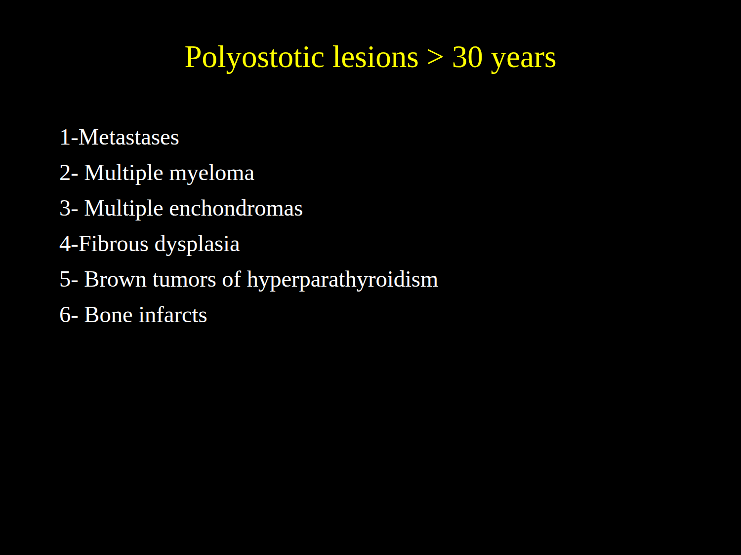Polyostotic lesions > 30 years
1-Metastases
2- Multiple myeloma
3- Multiple enchondromas
4-Fibrous dysplasia
5- Brown tumors of hyperparathyroidism
6- Bone infarcts